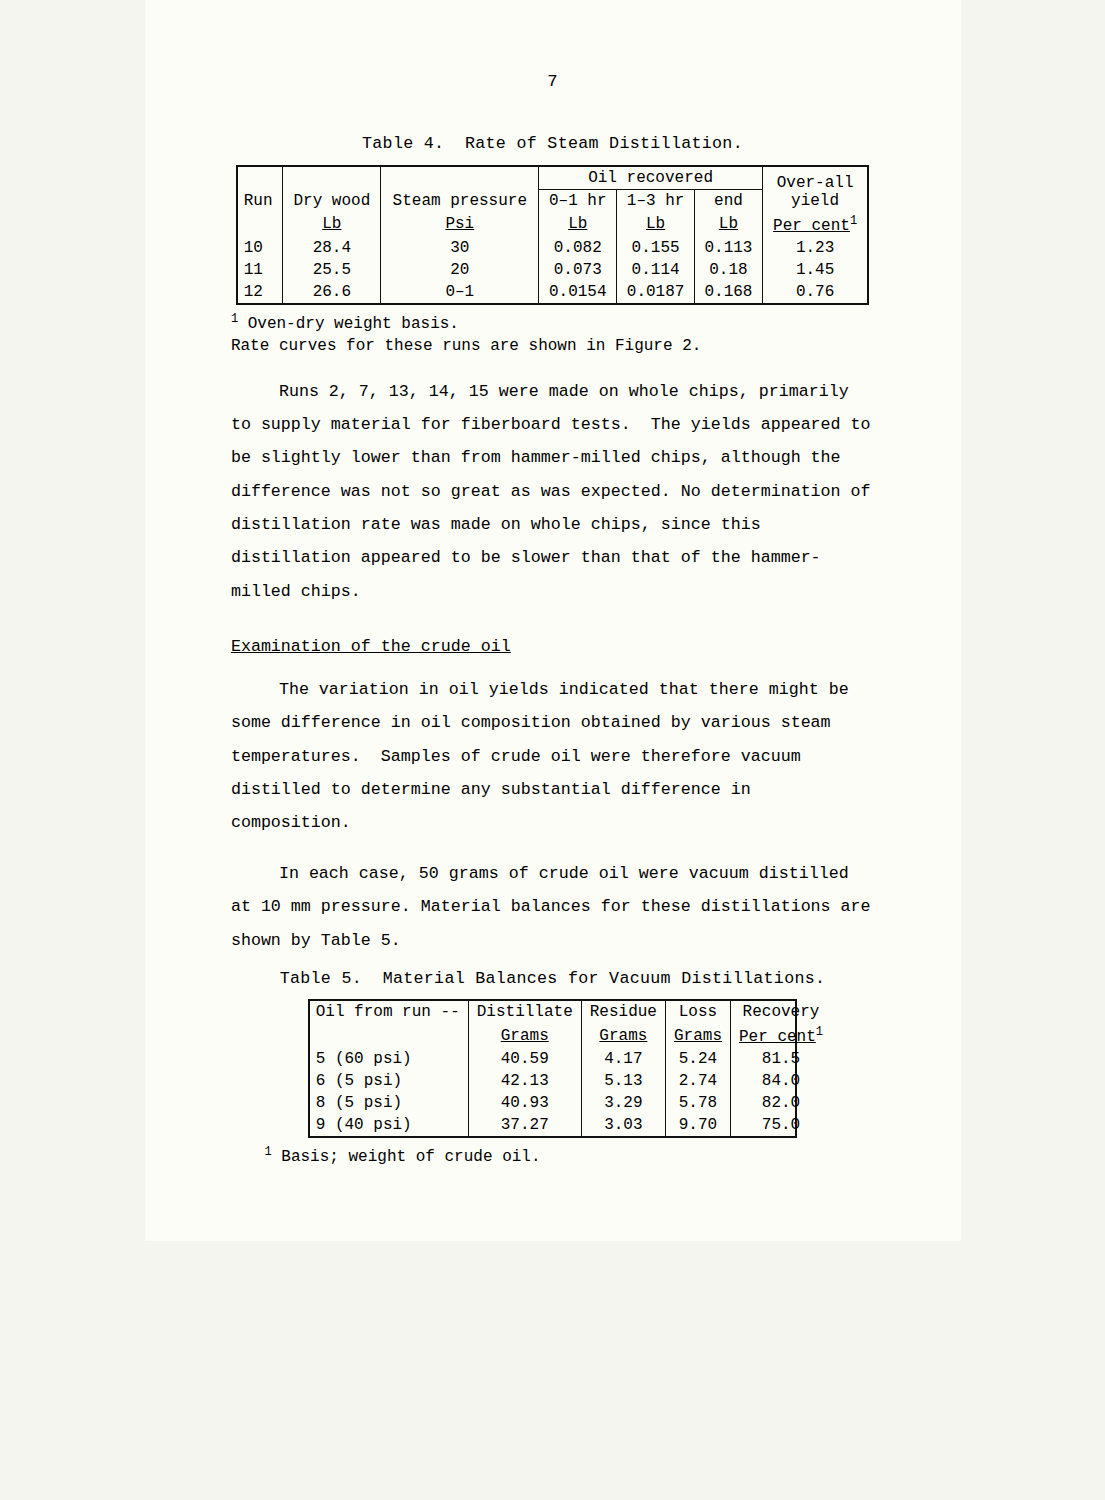7
Table 4. Rate of Steam Distillation.
| Run | Dry wood | Steam pressure | Oil recovered | Over-all yield |
| 0–1 hr | 1–3 hr | end |
| | Lb | Psi | Lb | Lb | Lb | Per cent 1 |
| 10 | 28.4 | 30 | 0.082 | 0.155 | 0.113 | 1.23 |
| 11 | 25.5 | 20 | 0.073 | 0.114 | 0.18 | 1.45 |
| 12 | 26.6 | 0–1 | 0.0154 | 0.0187 | 0.168 | 0.76 |
1 Oven-dry weight basis.
Rate curves for these runs are shown in Figure 2.
Runs 2, 7, 13, 14, 15 were made on whole chips, primarily to supply material for fiberboard tests. The yields appeared to be slightly lower than from hammer-milled chips, although the difference was not so great as was expected. No determination of distillation rate was made on whole chips, since this distillation appeared to be slower than that of the hammer-milled chips.
Examination of the crude oil
The variation in oil yields indicated that there might be some difference in oil composition obtained by various steam temperatures. Samples of crude oil were therefore vacuum distilled to determine any substantial difference in composition.
In each case, 50 grams of crude oil were vacuum distilled at 10 mm pressure. Material balances for these distillations are shown by Table 5.
Table 5. Material Balances for Vacuum Distillations.
| Oil from run -- | Distillate | Residue | Loss | Recovery |
| | Grams | Grams | Grams | Per cent 1 |
| 5 (60 psi) | 40.59 | 4.17 | 5.24 | 81.5 |
| 6 (5 psi) | 42.13 | 5.13 | 2.74 | 84.0 |
| 8 (5 psi) | 40.93 | 3.29 | 5.78 | 82.0 |
| 9 (40 psi) | 37.27 | 3.03 | 9.70 | 75.0 |
1 Basis; weight of crude oil.